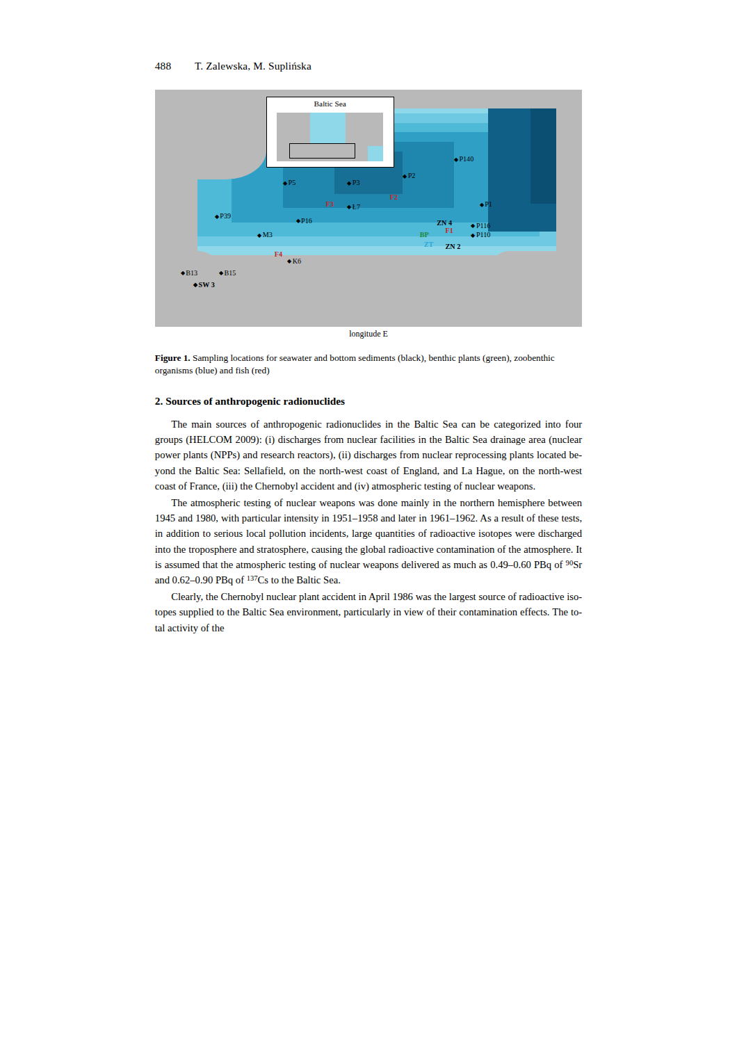488 T. Zalewska, M. Suplińska
Baltic Sea
latitude N
56o
55o
54o
P140
P5
P3
P2
F2
F3
Ł7
P1
P39
P16
ZN 4
P116
F1
BP
P110
ZT
M3
ZN 2
F4
K6
B13
B15
SW 3
14o
15o
16o
17o
18o
19o
20o
longitude E
Figure 1. Sampling locations for seawater and bottom sediments (black), benthic plants (green), zoobenthic organisms (blue) and fish (red)
2. Sources of anthropogenic radionuclides
The main sources of anthropogenic radionuclides in the Baltic Sea can be categorized into four groups (HELCOM 2009): (i) discharges from nuclear facilities in the Baltic Sea drainage area (nuclear power plants (NPPs) and research reactors), (ii) discharges from nuclear reprocessing plants located beyond the Baltic Sea: Sellafield, on the north-west coast of England, and La Hague, on the north-west coast of France, (iii) the Chernobyl accident and (iv) atmospheric testing of nuclear weapons.
The atmospheric testing of nuclear weapons was done mainly in the northern hemisphere between 1945 and 1980, with particular intensity in 1951–1958 and later in 1961–1962. As a result of these tests, in addition to serious local pollution incidents, large quantities of radioactive isotopes were discharged into the troposphere and stratosphere, causing the global radioactive contamination of the atmosphere. It is assumed that the atmospheric testing of nuclear weapons delivered as much as 0.49–0.60 PBq of 90Sr and 0.62–0.90 PBq of 137Cs to the Baltic Sea.
Clearly, the Chernobyl nuclear plant accident in April 1986 was the largest source of radioactive isotopes supplied to the Baltic Sea environment, particularly in view of their contamination effects. The total activity of the